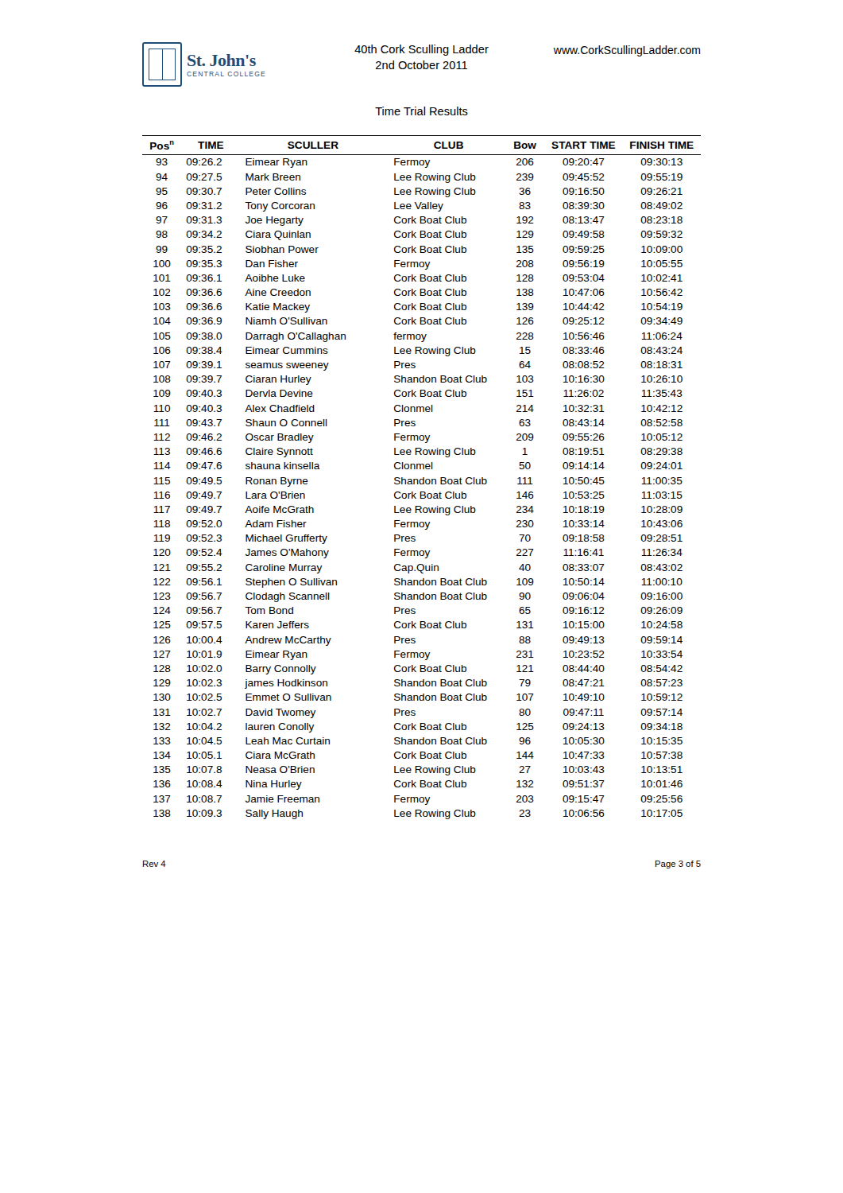St. John's
CENTRAL COLLEGE
40th Cork Sculling Ladder
2nd October 2011
www.CorkScullingLadder.com
Time Trial Results
| Pos n | TIME | SCULLER | CLUB | Bow | START TIME | FINISH TIME |
| --- | --- | --- | --- | --- | --- | --- |
| 93 | 09:26.2 | Eimear Ryan | Fermoy | 206 | 09:20:47 | 09:30:13 |
| 94 | 09:27.5 | Mark Breen | Lee Rowing Club | 239 | 09:45:52 | 09:55:19 |
| 95 | 09:30.7 | Peter Collins | Lee Rowing Club | 36 | 09:16:50 | 09:26:21 |
| 96 | 09:31.2 | Tony Corcoran | Lee Valley | 83 | 08:39:30 | 08:49:02 |
| 97 | 09:31.3 | Joe Hegarty | Cork Boat Club | 192 | 08:13:47 | 08:23:18 |
| 98 | 09:34.2 | Ciara Quinlan | Cork Boat Club | 129 | 09:49:58 | 09:59:32 |
| 99 | 09:35.2 | Siobhan Power | Cork Boat Club | 135 | 09:59:25 | 10:09:00 |
| 100 | 09:35.3 | Dan Fisher | Fermoy | 208 | 09:56:19 | 10:05:55 |
| 101 | 09:36.1 | Aoibhe Luke | Cork Boat Club | 128 | 09:53:04 | 10:02:41 |
| 102 | 09:36.6 | Aine Creedon | Cork Boat Club | 138 | 10:47:06 | 10:56:42 |
| 103 | 09:36.6 | Katie Mackey | Cork Boat Club | 139 | 10:44:42 | 10:54:19 |
| 104 | 09:36.9 | Niamh O'Sullivan | Cork Boat Club | 126 | 09:25:12 | 09:34:49 |
| 105 | 09:38.0 | Darragh O'Callaghan | fermoy | 228 | 10:56:46 | 11:06:24 |
| 106 | 09:38.4 | Eimear Cummins | Lee Rowing Club | 15 | 08:33:46 | 08:43:24 |
| 107 | 09:39.1 | seamus sweeney | Pres | 64 | 08:08:52 | 08:18:31 |
| 108 | 09:39.7 | Ciaran Hurley | Shandon Boat Club | 103 | 10:16:30 | 10:26:10 |
| 109 | 09:40.3 | Dervla Devine | Cork Boat Club | 151 | 11:26:02 | 11:35:43 |
| 110 | 09:40.3 | Alex Chadfield | Clonmel | 214 | 10:32:31 | 10:42:12 |
| 111 | 09:43.7 | Shaun O Connell | Pres | 63 | 08:43:14 | 08:52:58 |
| 112 | 09:46.2 | Oscar Bradley | Fermoy | 209 | 09:55:26 | 10:05:12 |
| 113 | 09:46.6 | Claire Synnott | Lee Rowing Club | 1 | 08:19:51 | 08:29:38 |
| 114 | 09:47.6 | shauna kinsella | Clonmel | 50 | 09:14:14 | 09:24:01 |
| 115 | 09:49.5 | Ronan Byrne | Shandon Boat Club | 111 | 10:50:45 | 11:00:35 |
| 116 | 09:49.7 | Lara O'Brien | Cork Boat Club | 146 | 10:53:25 | 11:03:15 |
| 117 | 09:49.7 | Aoife McGrath | Lee Rowing Club | 234 | 10:18:19 | 10:28:09 |
| 118 | 09:52.0 | Adam Fisher | Fermoy | 230 | 10:33:14 | 10:43:06 |
| 119 | 09:52.3 | Michael Grufferty | Pres | 70 | 09:18:58 | 09:28:51 |
| 120 | 09:52.4 | James O'Mahony | Fermoy | 227 | 11:16:41 | 11:26:34 |
| 121 | 09:55.2 | Caroline Murray | Cap.Quin | 40 | 08:33:07 | 08:43:02 |
| 122 | 09:56.1 | Stephen O Sullivan | Shandon Boat Club | 109 | 10:50:14 | 11:00:10 |
| 123 | 09:56.7 | Clodagh Scannell | Shandon Boat Club | 90 | 09:06:04 | 09:16:00 |
| 124 | 09:56.7 | Tom Bond | Pres | 65 | 09:16:12 | 09:26:09 |
| 125 | 09:57.5 | Karen Jeffers | Cork Boat Club | 131 | 10:15:00 | 10:24:58 |
| 126 | 10:00.4 | Andrew McCarthy | Pres | 88 | 09:49:13 | 09:59:14 |
| 127 | 10:01.9 | Eimear Ryan | Fermoy | 231 | 10:23:52 | 10:33:54 |
| 128 | 10:02.0 | Barry Connolly | Cork Boat Club | 121 | 08:44:40 | 08:54:42 |
| 129 | 10:02.3 | james Hodkinson | Shandon Boat Club | 79 | 08:47:21 | 08:57:23 |
| 130 | 10:02.5 | Emmet O Sullivan | Shandon Boat Club | 107 | 10:49:10 | 10:59:12 |
| 131 | 10:02.7 | David Twomey | Pres | 80 | 09:47:11 | 09:57:14 |
| 132 | 10:04.2 | lauren Conolly | Cork Boat Club | 125 | 09:24:13 | 09:34:18 |
| 133 | 10:04.5 | Leah Mac Curtain | Shandon Boat Club | 96 | 10:05:30 | 10:15:35 |
| 134 | 10:05.1 | Ciara McGrath | Cork Boat Club | 144 | 10:47:33 | 10:57:38 |
| 135 | 10:07.8 | Neasa O'Brien | Lee Rowing Club | 27 | 10:03:43 | 10:13:51 |
| 136 | 10:08.4 | Nina Hurley | Cork Boat Club | 132 | 09:51:37 | 10:01:46 |
| 137 | 10:08.7 | Jamie Freeman | Fermoy | 203 | 09:15:47 | 09:25:56 |
| 138 | 10:09.3 | Sally Haugh | Lee Rowing Club | 23 | 10:06:56 | 10:17:05 |
Rev 4
Page 3 of 5